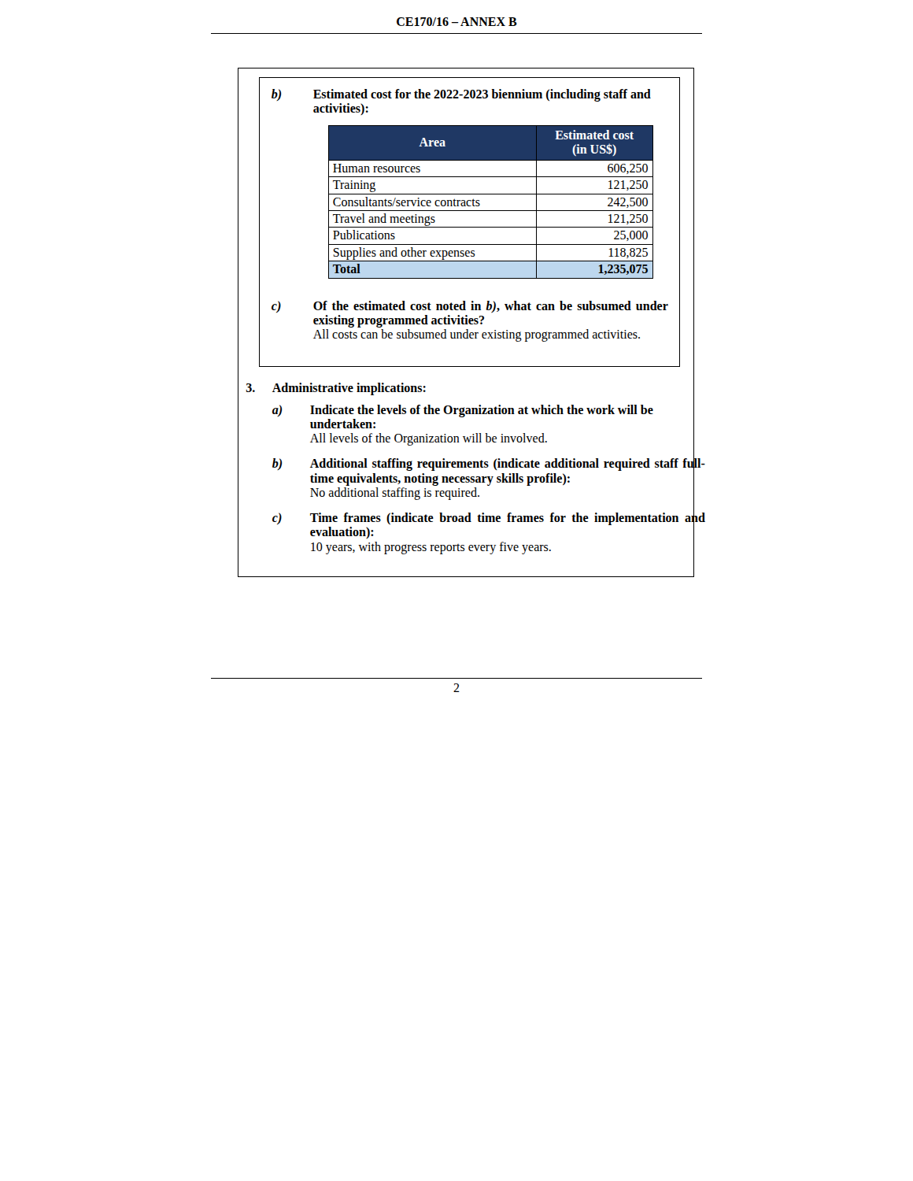CE170/16 – ANNEX B
b)
Estimated cost for the 2022-2023 biennium (including staff and activities):
| Area | Estimated cost (in US$) |
| --- | --- |
| Human resources | 606,250 |
| Training | 121,250 |
| Consultants/service contracts | 242,500 |
| Travel and meetings | 121,250 |
| Publications | 25,000 |
| Supplies and other expenses | 118,825 |
| Total | 1,235,075 |
c)
Of the estimated cost noted in b), what can be subsumed under existing programmed activities?
All costs can be subsumed under existing programmed activities.
3.
Administrative implications:
a)
Indicate the levels of the Organization at which the work will be undertaken:
All levels of the Organization will be involved.
b)
Additional staffing requirements (indicate additional required staff full-time equivalents, noting necessary skills profile):
No additional staffing is required.
c)
Time frames (indicate broad time frames for the implementation and evaluation):
10 years, with progress reports every five years.
2